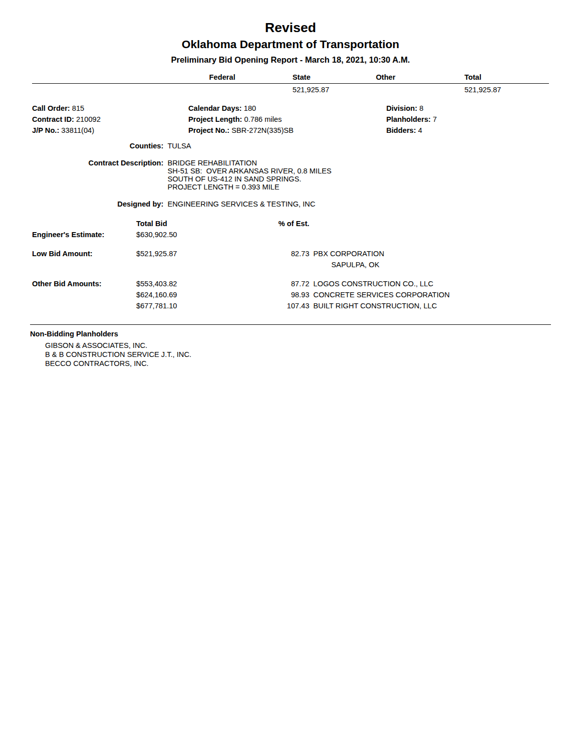Revised
Oklahoma Department of Transportation
Preliminary Bid Opening Report - March 18, 2021, 10:30 A.M.
| | Federal | State | Other | Total |
| --- | --- | --- | --- | --- |
| | | 521,925.87 | | 521,925.87 |
| Call Order: 815 | Calendar Days: 180 | Division: 8 |
| Contract ID: 210092 | Project Length: 0.786 miles | Planholders: 7 |
| J/P No.: 33811(04) | Project No.: SBR-272N(335)SB | Bidders: 4 |
| Counties: | TULSA |
| Contract Description: | BRIDGE REHABILITATION SH-51 SB: OVER ARKANSAS RIVER, 0.8 MILES SOUTH OF US-412 IN SAND SPRINGS. PROJECT LENGTH = 0.393 MILE |
| Designed by: | ENGINEERING SERVICES & TESTING, INC |
| | Total Bid | % of Est. | |
| Engineer's Estimate: | $630,902.50 | | |
| Low Bid Amount: | $521,925.87 | 82.73 | PBX CORPORATION |
| | | | SAPULPA, OK |
| Other Bid Amounts: | $553,403.82 | 87.72 | LOGOS CONSTRUCTION CO., LLC |
| | $624,160.69 | 98.93 | CONCRETE SERVICES CORPORATION |
| | $677,781.10 | 107.43 | BUILT RIGHT CONSTRUCTION, LLC |
Non-Bidding Planholders
GIBSON & ASSOCIATES, INC.
B & B CONSTRUCTION SERVICE J.T., INC.
BECCO CONTRACTORS, INC.